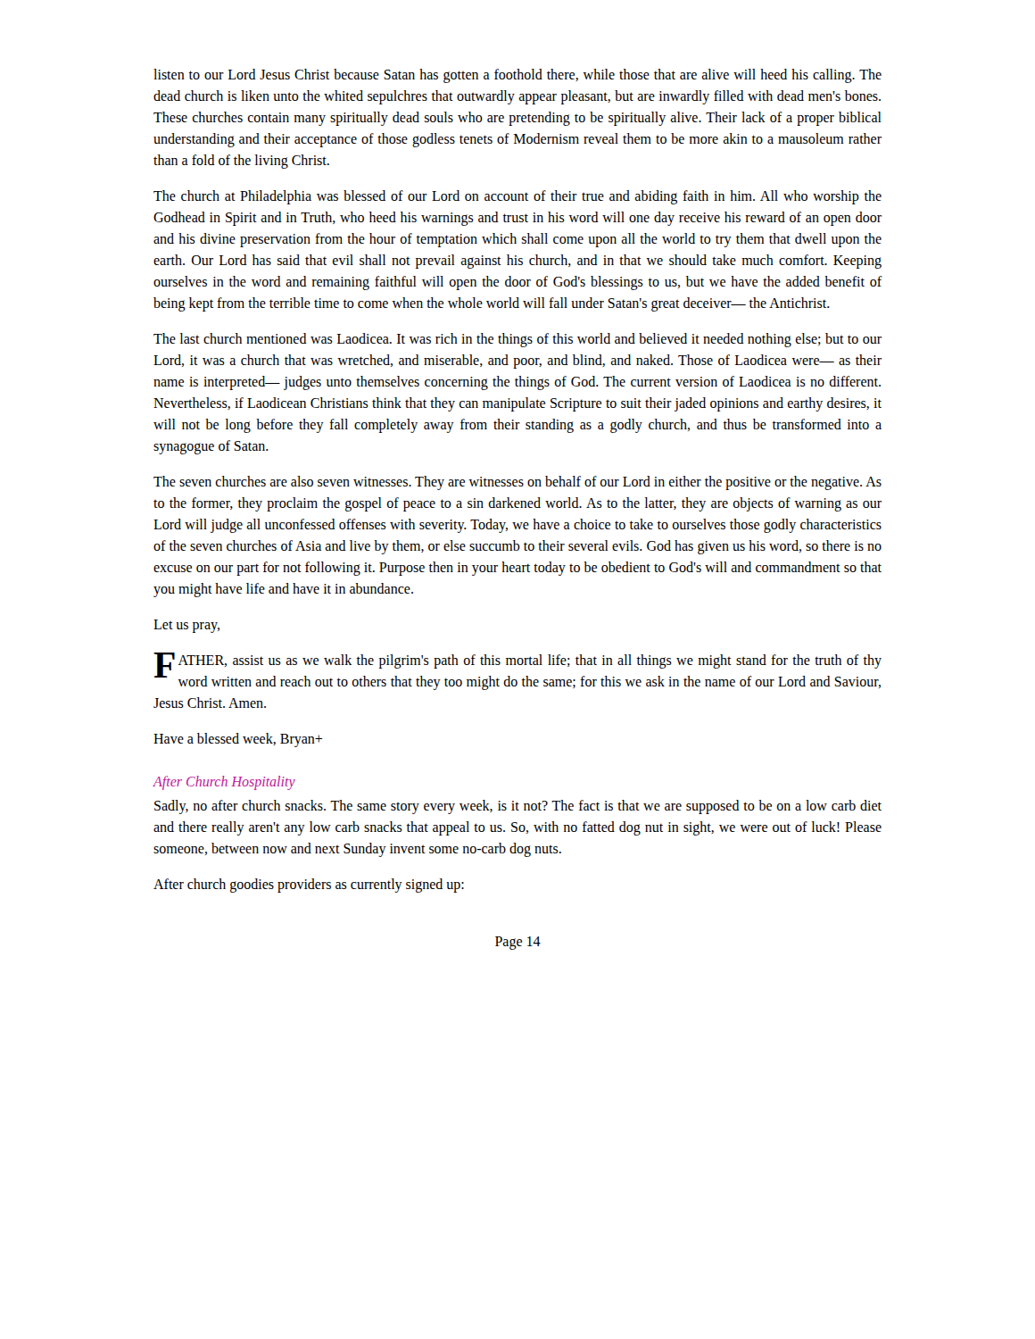listen to our Lord Jesus Christ because Satan has gotten a foothold there, while those that are alive will heed his calling. The dead church is liken unto the whited sepulchres that outwardly appear pleasant, but are inwardly filled with dead men's bones. These churches contain many spiritually dead souls who are pretending to be spiritually alive. Their lack of a proper biblical understanding and their acceptance of those godless tenets of Modernism reveal them to be more akin to a mausoleum rather than a fold of the living Christ.
The church at Philadelphia was blessed of our Lord on account of their true and abiding faith in him. All who worship the Godhead in Spirit and in Truth, who heed his warnings and trust in his word will one day receive his reward of an open door and his divine preservation from the hour of temptation which shall come upon all the world to try them that dwell upon the earth. Our Lord has said that evil shall not prevail against his church, and in that we should take much comfort. Keeping ourselves in the word and remaining faithful will open the door of God's blessings to us, but we have the added benefit of being kept from the terrible time to come when the whole world will fall under Satan's great deceiver— the Antichrist.
The last church mentioned was Laodicea. It was rich in the things of this world and believed it needed nothing else; but to our Lord, it was a church that was wretched, and miserable, and poor, and blind, and naked. Those of Laodicea were— as their name is interpreted— judges unto themselves concerning the things of God. The current version of Laodicea is no different. Nevertheless, if Laodicean Christians think that they can manipulate Scripture to suit their jaded opinions and earthy desires, it will not be long before they fall completely away from their standing as a godly church, and thus be transformed into a synagogue of Satan.
The seven churches are also seven witnesses. They are witnesses on behalf of our Lord in either the positive or the negative. As to the former, they proclaim the gospel of peace to a sin darkened world. As to the latter, they are objects of warning as our Lord will judge all unconfessed offenses with severity. Today, we have a choice to take to ourselves those godly characteristics of the seven churches of Asia and live by them, or else succumb to their several evils. God has given us his word, so there is no excuse on our part for not following it. Purpose then in your heart today to be obedient to God's will and commandment so that you might have life and have it in abundance.
Let us pray,
FATHER, assist us as we walk the pilgrim's path of this mortal life; that in all things we might stand for the truth of thy word written and reach out to others that they too might do the same; for this we ask in the name of our Lord and Saviour, Jesus Christ. Amen.
Have a blessed week, Bryan+
After Church Hospitality
Sadly, no after church snacks. The same story every week, is it not? The fact is that we are supposed to be on a low carb diet and there really aren't any low carb snacks that appeal to us. So, with no fatted dog nut in sight, we were out of luck! Please someone, between now and next Sunday invent some no-carb dog nuts.
After church goodies providers as currently signed up:
Page 14